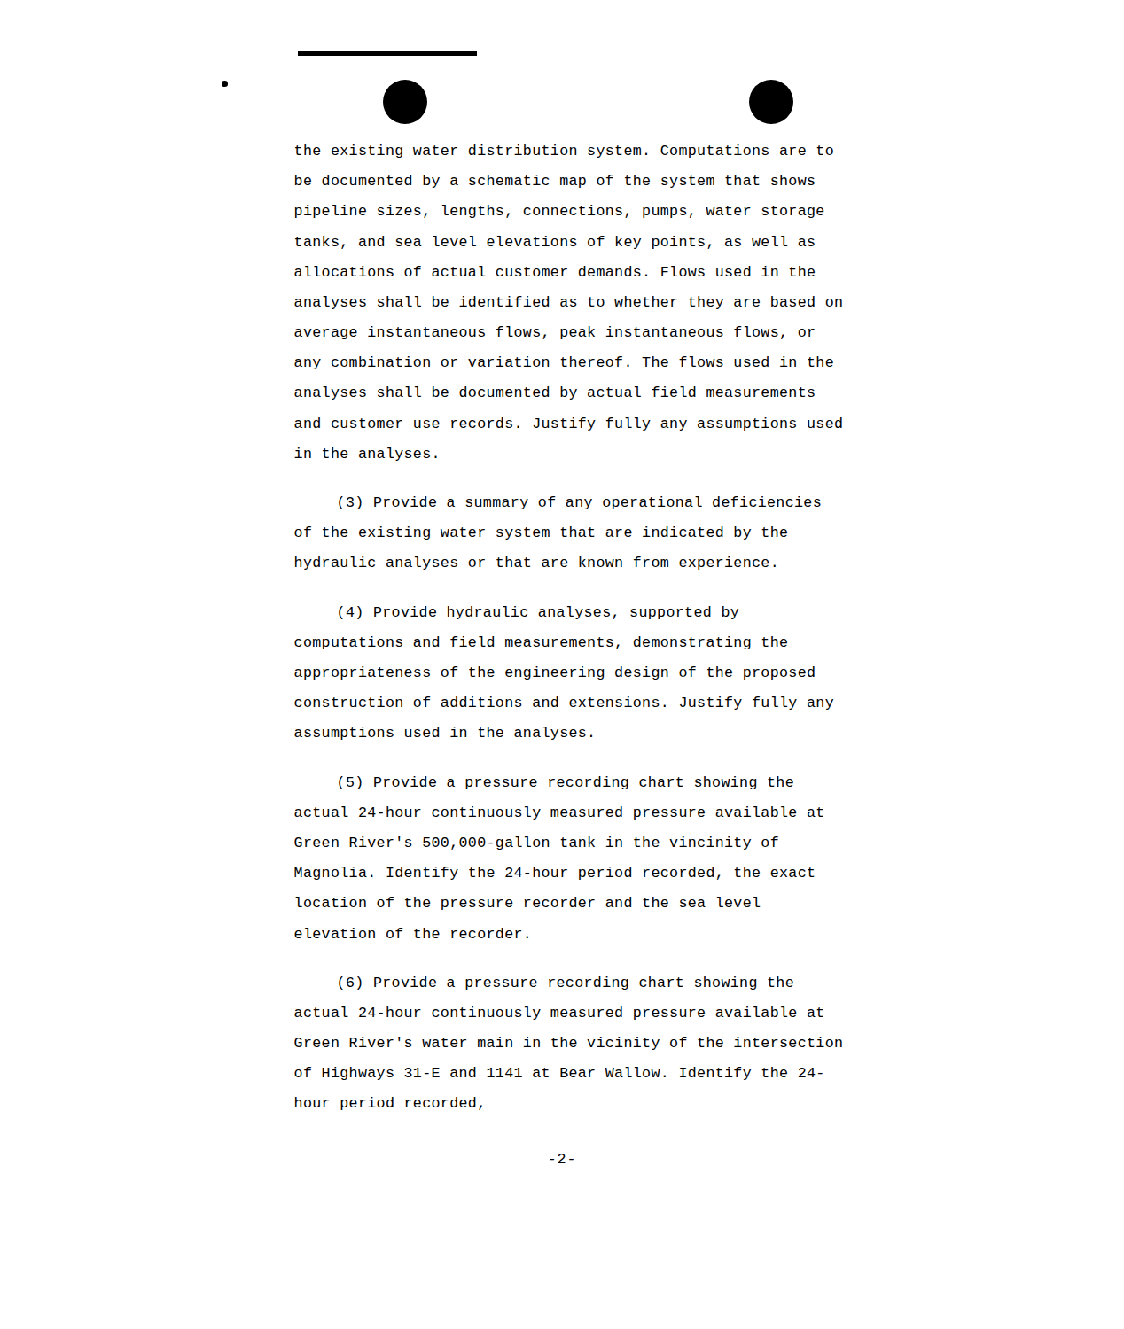the existing water distribution system. Computations are to be documented by a schematic map of the system that shows pipeline sizes, lengths, connections, pumps, water storage tanks, and sea level elevations of key points, as well as allocations of actual customer demands. Flows used in the analyses shall be identified as to whether they are based on average instantaneous flows, peak instantaneous flows, or any combination or variation thereof. The flows used in the analyses shall be documented by actual field measurements and customer use records. Justify fully any assumptions used in the analyses.
(3) Provide a summary of any operational deficiencies of the existing water system that are indicated by the hydraulic analyses or that are known from experience.
(4) Provide hydraulic analyses, supported by computations and field measurements, demonstrating the appropriateness of the engineering design of the proposed construction of additions and extensions. Justify fully any assumptions used in the analyses.
(5) Provide a pressure recording chart showing the actual 24-hour continuously measured pressure available at Green River's 500,000-gallon tank in the vincinity of Magnolia. Identify the 24-hour period recorded, the exact location of the pressure recorder and the sea level elevation of the recorder.
(6) Provide a pressure recording chart showing the actual 24-hour continuously measured pressure available at Green River's water main in the vicinity of the intersection of Highways 31-E and 1141 at Bear Wallow. Identify the 24-hour period recorded,
-2-